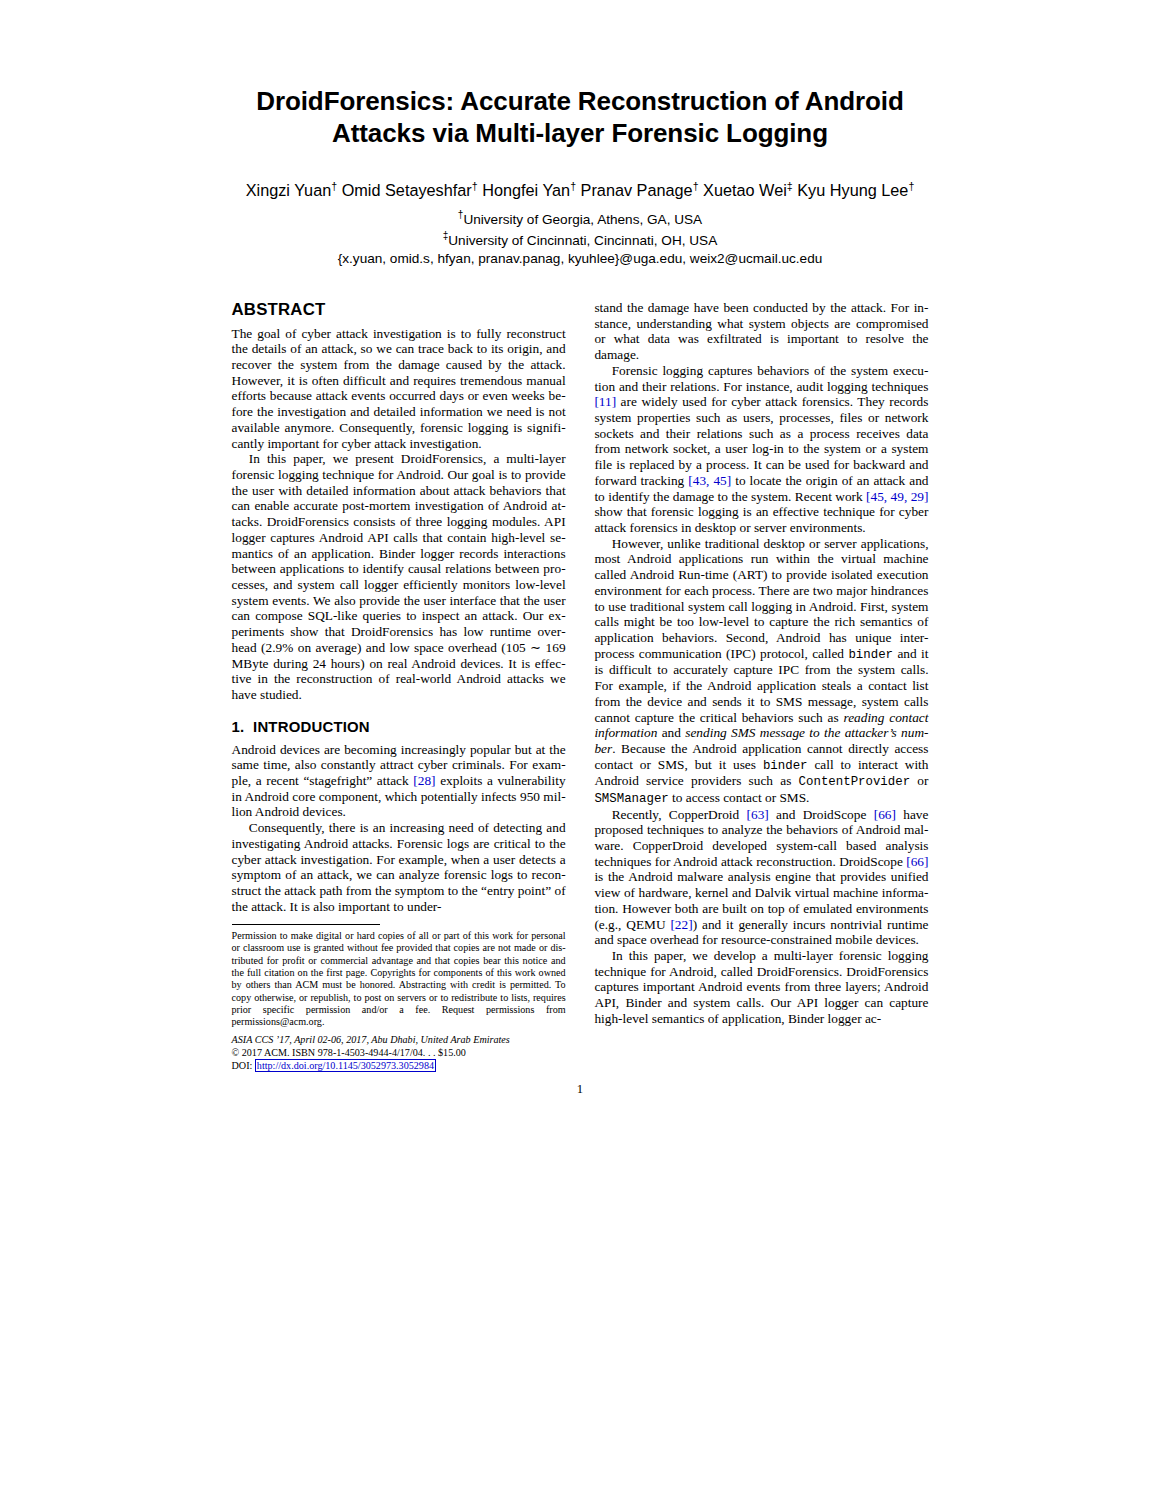DroidForensics: Accurate Reconstruction of Android
Attacks via Multi-layer Forensic Logging
Xingzi Yuan† Omid Setayeshfar† Hongfei Yan† Pranav Panage† Xuetao Wei‡ Kyu Hyung Lee†
†University of Georgia, Athens, GA, USA
‡University of Cincinnati, Cincinnati, OH, USA
{x.yuan, omid.s, hfyan, pranav.panag, kyuhlee}@uga.edu, weix2@ucmail.uc.edu
ABSTRACT
The goal of cyber attack investigation is to fully reconstruct the details of an attack, so we can trace back to its origin, and recover the system from the damage caused by the attack. However, it is often difficult and requires tremendous manual efforts because attack events occurred days or even weeks before the investigation and detailed information we need is not available anymore. Consequently, forensic logging is significantly important for cyber attack investigation.
In this paper, we present DroidForensics, a multi-layer forensic logging technique for Android. Our goal is to provide the user with detailed information about attack behaviors that can enable accurate post-mortem investigation of Android attacks. DroidForensics consists of three logging modules. API logger captures Android API calls that contain high-level semantics of an application. Binder logger records interactions between applications to identify causal relations between processes, and system call logger efficiently monitors low-level system events. We also provide the user interface that the user can compose SQL-like queries to inspect an attack. Our experiments show that DroidForensics has low runtime overhead (2.9% on average) and low space overhead (105 ∼ 169 MByte during 24 hours) on real Android devices. It is effective in the reconstruction of real-world Android attacks we have studied.
1. INTRODUCTION
Android devices are becoming increasingly popular but at the same time, also constantly attract cyber criminals. For example, a recent “stagefright” attack [28] exploits a vulnerability in Android core component, which potentially infects 950 million Android devices.
Consequently, there is an increasing need of detecting and investigating Android attacks. Forensic logs are critical to the cyber attack investigation. For example, when a user detects a symptom of an attack, we can analyze forensic logs to reconstruct the attack path from the symptom to the “entry point” of the attack. It is also important to under-
Permission to make digital or hard copies of all or part of this work for personal or classroom use is granted without fee provided that copies are not made or distributed for profit or commercial advantage and that copies bear this notice and the full citation on the first page. Copyrights for components of this work owned by others than ACM must be honored. Abstracting with credit is permitted. To copy otherwise, or republish, to post on servers or to redistribute to lists, requires prior specific permission and/or a fee. Request permissions from permissions@acm.org.
ASIA CCS ’17, April 02-06, 2017, Abu Dhabi, United Arab Emirates
© 2017 ACM. ISBN 978-1-4503-4944-4/17/04. . . $15.00
DOI: http://dx.doi.org/10.1145/3052973.3052984
stand the damage have been conducted by the attack. For instance, understanding what system objects are compromised or what data was exfiltrated is important to resolve the damage.
Forensic logging captures behaviors of the system execution and their relations. For instance, audit logging techniques [11] are widely used for cyber attack forensics. They records system properties such as users, processes, files or network sockets and their relations such as a process receives data from network socket, a user log-in to the system or a system file is replaced by a process. It can be used for backward and forward tracking [43, 45] to locate the origin of an attack and to identify the damage to the system. Recent work [45, 49, 29] show that forensic logging is an effective technique for cyber attack forensics in desktop or server environments.
However, unlike traditional desktop or server applications, most Android applications run within the virtual machine called Android Run-time (ART) to provide isolated execution environment for each process. There are two major hindrances to use traditional system call logging in Android. First, system calls might be too low-level to capture the rich semantics of application behaviors. Second, Android has unique inter-process communication (IPC) protocol, called binder and it is difficult to accurately capture IPC from the system calls. For example, if the Android application steals a contact list from the device and sends it to SMS message, system calls cannot capture the critical behaviors such as reading contact information and sending SMS message to the attacker’s number. Because the Android application cannot directly access contact or SMS, but it uses binder call to interact with Android service providers such as ContentProvider or SMSManager to access contact or SMS.
Recently, CopperDroid [63] and DroidScope [66] have proposed techniques to analyze the behaviors of Android malware. CopperDroid developed system-call based analysis techniques for Android attack reconstruction. DroidScope [66] is the Android malware analysis engine that provides unified view of hardware, kernel and Dalvik virtual machine information. However both are built on top of emulated environments (e.g., QEMU [22]) and it generally incurs nontrivial runtime and space overhead for resource-constrained mobile devices.
In this paper, we develop a multi-layer forensic logging technique for Android, called DroidForensics. DroidForensics captures important Android events from three layers; Android API, Binder and system calls. Our API logger can capture high-level semantics of application, Binder logger ac-
1